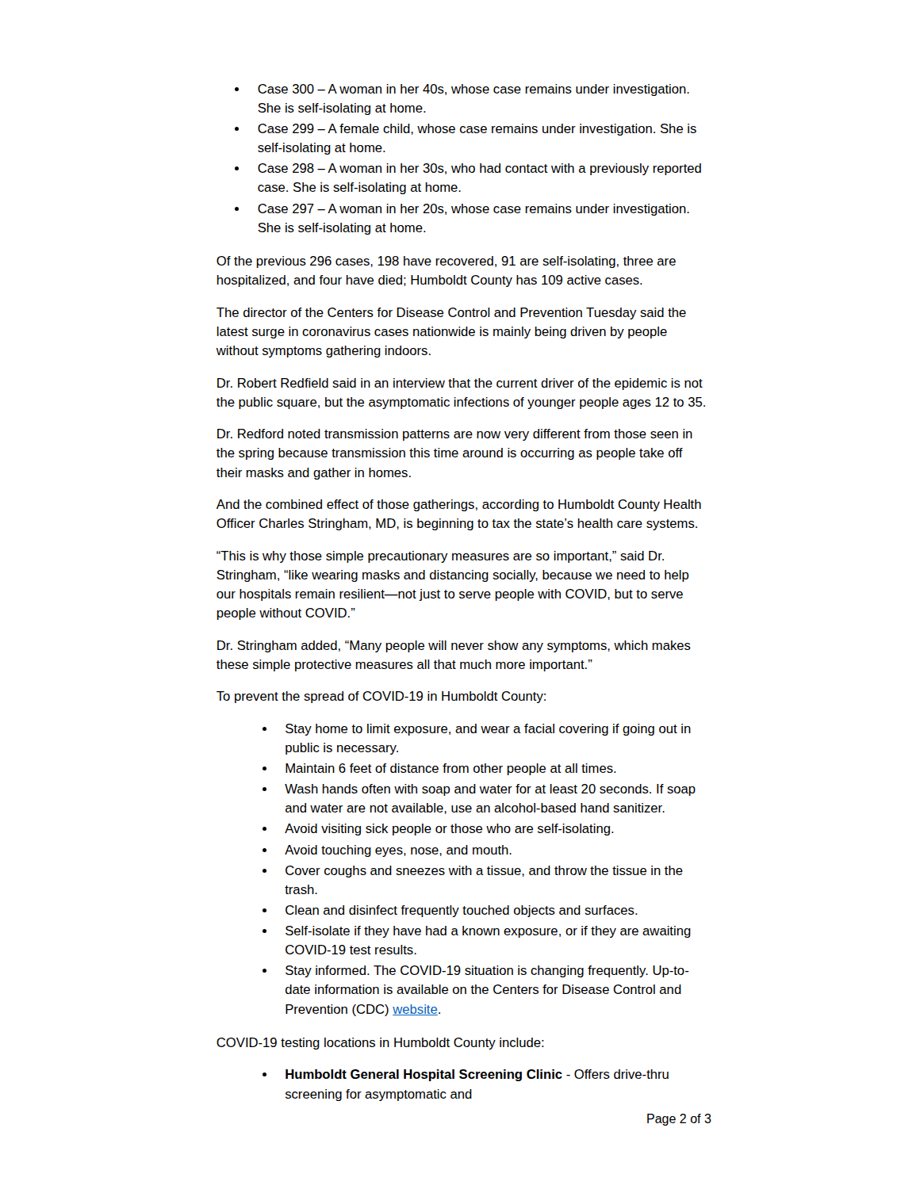Case 300 – A woman in her 40s, whose case remains under investigation. She is self-isolating at home.
Case 299 – A female child, whose case remains under investigation. She is self-isolating at home.
Case 298 – A woman in her 30s, who had contact with a previously reported case. She is self-isolating at home.
Case 297 – A woman in her 20s, whose case remains under investigation. She is self-isolating at home.
Of the previous 296 cases, 198 have recovered, 91 are self-isolating, three are hospitalized, and four have died; Humboldt County has 109 active cases.
The director of the Centers for Disease Control and Prevention Tuesday said the latest surge in coronavirus cases nationwide is mainly being driven by people without symptoms gathering indoors.
Dr. Robert Redfield said in an interview that the current driver of the epidemic is not the public square, but the asymptomatic infections of younger people ages 12 to 35.
Dr. Redford noted transmission patterns are now very different from those seen in the spring because transmission this time around is occurring as people take off their masks and gather in homes.
And the combined effect of those gatherings, according to Humboldt County Health Officer Charles Stringham, MD, is beginning to tax the state’s health care systems.
“This is why those simple precautionary measures are so important,” said Dr. Stringham, “like wearing masks and distancing socially, because we need to help our hospitals remain resilient—not just to serve people with COVID, but to serve people without COVID.”
Dr. Stringham added, “Many people will never show any symptoms, which makes these simple protective measures all that much more important.”
To prevent the spread of COVID-19 in Humboldt County:
Stay home to limit exposure, and wear a facial covering if going out in public is necessary.
Maintain 6 feet of distance from other people at all times.
Wash hands often with soap and water for at least 20 seconds. If soap and water are not available, use an alcohol-based hand sanitizer.
Avoid visiting sick people or those who are self-isolating.
Avoid touching eyes, nose, and mouth.
Cover coughs and sneezes with a tissue, and throw the tissue in the trash.
Clean and disinfect frequently touched objects and surfaces.
Self-isolate if they have had a known exposure, or if they are awaiting COVID-19 test results.
Stay informed. The COVID-19 situation is changing frequently. Up-to-date information is available on the Centers for Disease Control and Prevention (CDC) website.
COVID-19 testing locations in Humboldt County include:
Humboldt General Hospital Screening Clinic - Offers drive-thru screening for asymptomatic and
Page 2 of 3